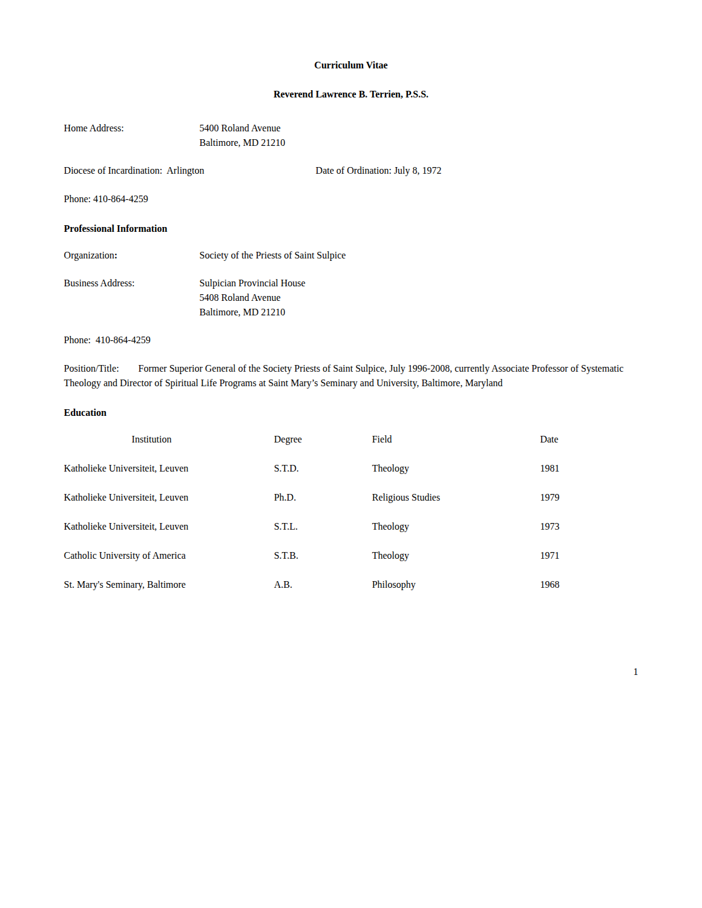Curriculum Vitae
Reverend Lawrence B. Terrien, P.S.S.
Home Address:
5400 Roland Avenue
Baltimore, MD 21210
Diocese of Incardination: Arlington
Date of Ordination: July 8, 1972
Phone: 410-864-4259
Professional Information
Organization:
Society of the Priests of Saint Sulpice
Business Address:
Sulpician Provincial House
5408 Roland Avenue
Baltimore, MD 21210
Phone: 410-864-4259
Position/Title: Former Superior General of the Society Priests of Saint Sulpice, July 1996-2008, currently Associate Professor of Systematic Theology and Director of Spiritual Life Programs at Saint Mary’s Seminary and University, Baltimore, Maryland
Education
| Institution | Degree | Field | Date |
| --- | --- | --- | --- |
| Katholieke Universiteit, Leuven | S.T.D. | Theology | 1981 |
| Katholieke Universiteit, Leuven | Ph.D. | Religious Studies | 1979 |
| Katholieke Universiteit, Leuven | S.T.L. | Theology | 1973 |
| Catholic University of America | S.T.B. | Theology | 1971 |
| St. Mary's Seminary, Baltimore | A.B. | Philosophy | 1968 |
1